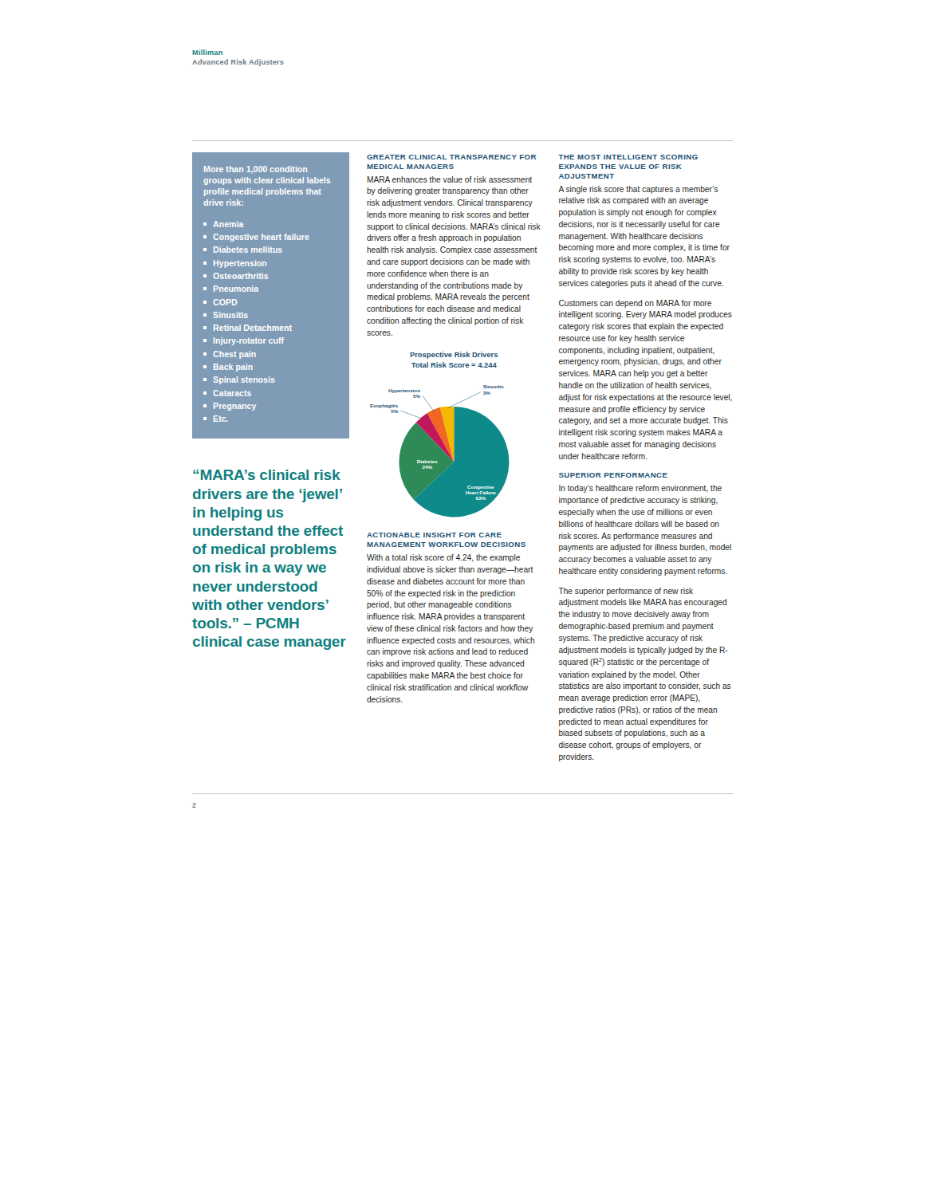Milliman
Advanced Risk Adjusters
More than 1,000 condition groups with clear clinical labels profile medical problems that drive risk:
Anemia
Congestive heart failure
Diabetes mellitus
Hypertension
Osteoarthritis
Pneumonia
COPD
Sinusitis
Retinal Detachment
Injury-rotator cuff
Chest pain
Back pain
Spinal stenosis
Cataracts
Pregnancy
Etc.
“MARA’s clinical risk drivers are the ‘jewel’ in helping us understand the effect of medical problems on risk in a way we never understood with other vendors’ tools.” – PCMH clinical case manager
Greater clinical transparency for medical managers
MARA enhances the value of risk assessment by delivering greater transparency than other risk adjustment vendors. Clinical transparency lends more meaning to risk scores and better support to clinical decisions. MARA’s clinical risk drivers offer a fresh approach in population health risk analysis. Complex case assessment and care support decisions can be made with more confidence when there is an understanding of the contributions made by medical problems. MARA reveals the percent contributions for each disease and medical condition affecting the clinical portion of risk scores.
Prospective Risk Drivers
Total Risk Score = 4.244
Congestive Heart Failure 63% Diabetes 24% Esophagitis 5% Hypertension 5% Sinusitis 3%
Actionable insight for care management workflow decisions
With a total risk score of 4.24, the example individual above is sicker than average—heart disease and diabetes account for more than 50% of the expected risk in the prediction period, but other manageable conditions influence risk. MARA provides a transparent view of these clinical risk factors and how they influence expected costs and resources, which can improve risk actions and lead to reduced risks and improved quality. These advanced capabilities make MARA the best choice for clinical risk stratification and clinical workflow decisions.
The most intelligent scoring expands the value of risk adjustment
A single risk score that captures a member’s relative risk as compared with an average population is simply not enough for complex decisions, nor is it necessarily useful for care management. With healthcare decisions becoming more and more complex, it is time for risk scoring systems to evolve, too. MARA’s ability to provide risk scores by key health services categories puts it ahead of the curve.
Customers can depend on MARA for more intelligent scoring. Every MARA model produces category risk scores that explain the expected resource use for key health service components, including inpatient, outpatient, emergency room, physician, drugs, and other services. MARA can help you get a better handle on the utilization of health services, adjust for risk expectations at the resource level, measure and profile efficiency by service category, and set a more accurate budget. This intelligent risk scoring system makes MARA a most valuable asset for managing decisions under healthcare reform.
Superior performance
In today’s healthcare reform environment, the importance of predictive accuracy is striking, especially when the use of millions or even billions of healthcare dollars will be based on risk scores. As performance measures and payments are adjusted for illness burden, model accuracy becomes a valuable asset to any healthcare entity considering payment reforms.
The superior performance of new risk adjustment models like MARA has encouraged the industry to move decisively away from demographic-based premium and payment systems. The predictive accuracy of risk adjustment models is typically judged by the R-squared (R2) statistic or the percentage of variation explained by the model. Other statistics are also important to consider, such as mean average prediction error (MAPE), predictive ratios (PRs), or ratios of the mean predicted to mean actual expenditures for biased subsets of populations, such as a disease cohort, groups of employers, or providers.
2